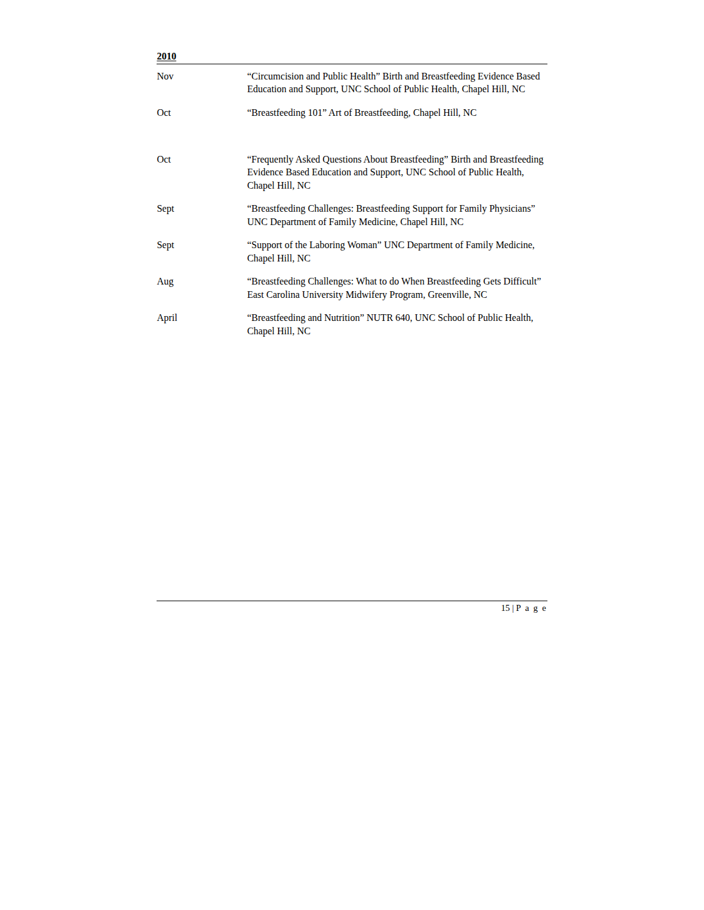2010
| Nov | “Circumcision and Public Health” Birth and Breastfeeding Evidence Based Education and Support, UNC School of Public Health, Chapel Hill, NC |
| Oct | “Breastfeeding 101” Art of Breastfeeding, Chapel Hill, NC |
| Oct | “Frequently Asked Questions About Breastfeeding” Birth and Breastfeeding Evidence Based Education and Support, UNC School of Public Health, Chapel Hill, NC |
| Sept | “Breastfeeding Challenges: Breastfeeding Support for Family Physicians” UNC Department of Family Medicine, Chapel Hill, NC |
| Sept | “Support of the Laboring Woman” UNC Department of Family Medicine, Chapel Hill, NC |
| Aug | “Breastfeeding Challenges: What to do When Breastfeeding Gets Difficult” East Carolina University Midwifery Program, Greenville, NC |
| April | “Breastfeeding and Nutrition” NUTR 640, UNC School of Public Health, Chapel Hill, NC |
15 | P a g e